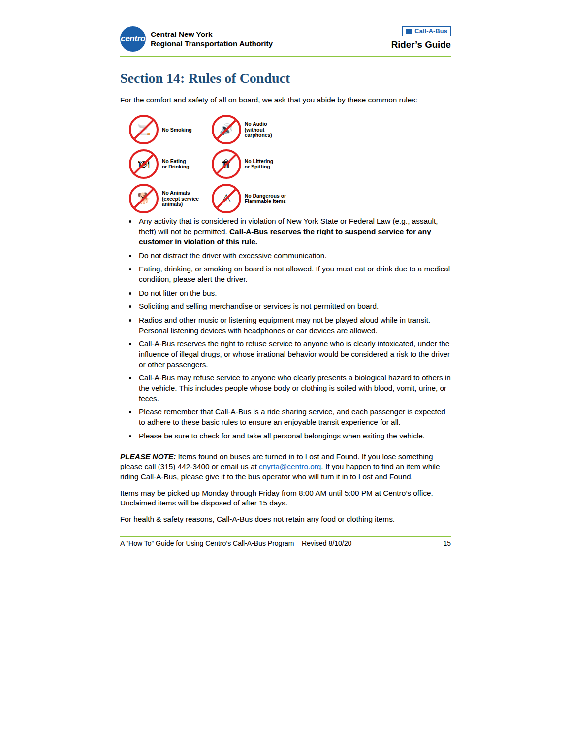centro
Central New York
Regional Transportation Authority
Call-A-Bus
Rider’s Guide
Section 14: Rules of Conduct
For the comfort and safety of all on board, we ask that you abide by these common rules:
🚬
No Smoking
🔊
No Audio
(without earphones)
🍽
No Eating
or Drinking
🗑
No Littering
or Spitting
🐕
No Animals
(except service animals)
⚠
No Dangerous or
Flammable Items
Any activity that is considered in violation of New York State or Federal Law (e.g., assault, theft) will not be permitted. Call-A-Bus reserves the right to suspend service for any customer in violation of this rule.
Do not distract the driver with excessive communication.
Eating, drinking, or smoking on board is not allowed. If you must eat or drink due to a medical condition, please alert the driver.
Do not litter on the bus.
Soliciting and selling merchandise or services is not permitted on board.
Radios and other music or listening equipment may not be played aloud while in transit. Personal listening devices with headphones or ear devices are allowed.
Call-A-Bus reserves the right to refuse service to anyone who is clearly intoxicated, under the influence of illegal drugs, or whose irrational behavior would be considered a risk to the driver or other passengers.
Call-A-Bus may refuse service to anyone who clearly presents a biological hazard to others in the vehicle. This includes people whose body or clothing is soiled with blood, vomit, urine, or feces.
Please remember that Call-A-Bus is a ride sharing service, and each passenger is expected to adhere to these basic rules to ensure an enjoyable transit experience for all.
Please be sure to check for and take all personal belongings when exiting the vehicle.
PLEASE NOTE: Items found on buses are turned in to Lost and Found. If you lose something please call (315) 442-3400 or email us at cnyrta@centro.org. If you happen to find an item while riding Call-A-Bus, please give it to the bus operator who will turn it in to Lost and Found.
Items may be picked up Monday through Friday from 8:00 AM until 5:00 PM at Centro’s office. Unclaimed items will be disposed of after 15 days.
For health & safety reasons, Call-A-Bus does not retain any food or clothing items.
A “How To” Guide for Using Centro’s Call-A-Bus Program – Revised 8/10/20 15